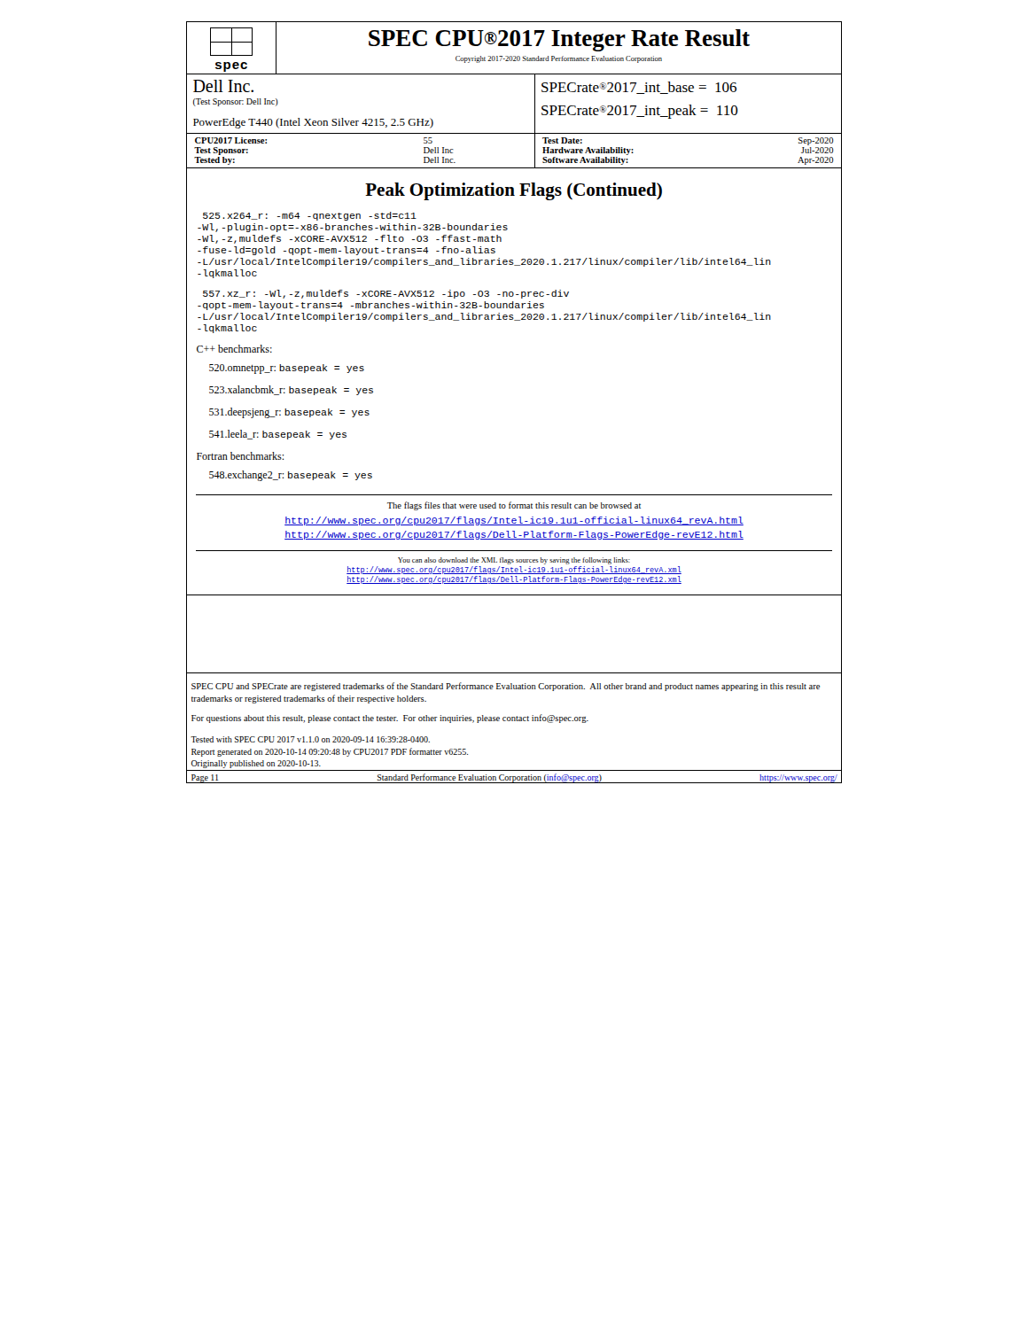spec
SPEC CPU®2017 Integer Rate Result
Copyright 2017-2020 Standard Performance Evaluation Corporation
Dell Inc.
(Test Sponsor: Dell Inc)
PowerEdge T440 (Intel Xeon Silver 4215, 2.5 GHz)
SPECrate®2017_int_base = 106
SPECrate®2017_int_peak = 110
| CPU2017 License: | 55 |
| Test Sponsor: | Dell Inc |
| Tested by: | Dell Inc. |
| Test Date: | Sep-2020 |
| Hardware Availability: | Jul-2020 |
| Software Availability: | Apr-2020 |
Peak Optimization Flags (Continued)
 525.x264_r: -m64 -qnextgen -std=c11
-Wl,-plugin-opt=-x86-branches-within-32B-boundaries
-Wl,-z,muldefs -xCORE-AVX512 -flto -O3 -ffast-math
-fuse-ld=gold -qopt-mem-layout-trans=4 -fno-alias
-L/usr/local/IntelCompiler19/compilers_and_libraries_2020.1.217/linux/compiler/lib/intel64_lin
-lqkmalloc
 557.xz_r: -Wl,-z,muldefs -xCORE-AVX512 -ipo -O3 -no-prec-div
-qopt-mem-layout-trans=4 -mbranches-within-32B-boundaries
-L/usr/local/IntelCompiler19/compilers_and_libraries_2020.1.217/linux/compiler/lib/intel64_lin
-lqkmalloc
C++ benchmarks:
520.omnetpp_r: basepeak = yes
523.xalancbmk_r: basepeak = yes
531.deepsjeng_r: basepeak = yes
541.leela_r: basepeak = yes
Fortran benchmarks:
548.exchange2_r: basepeak = yes
The flags files that were used to format this result can be browsed at
http://www.spec.org/cpu2017/flags/Intel-ic19.1u1-official-linux64_revA.html
http://www.spec.org/cpu2017/flags/Dell-Platform-Flags-PowerEdge-revE12.html
You can also download the XML flags sources by saving the following links:
http://www.spec.org/cpu2017/flags/Intel-ic19.1u1-official-linux64_revA.xml
http://www.spec.org/cpu2017/flags/Dell-Platform-Flags-PowerEdge-revE12.xml
SPEC CPU and SPECrate are registered trademarks of the Standard Performance Evaluation Corporation. All other brand and product names appearing in this result are trademarks or registered trademarks of their respective holders.
For questions about this result, please contact the tester. For other inquiries, please contact info@spec.org.
Tested with SPEC CPU 2017 v1.1.0 on 2020-09-14 16:39:28-0400.
Report generated on 2020-10-14 09:20:48 by CPU2017 PDF formatter v6255.
Originally published on 2020-10-13.
Page 11
Standard Performance Evaluation Corporation (info@spec.org)
https://www.spec.org/